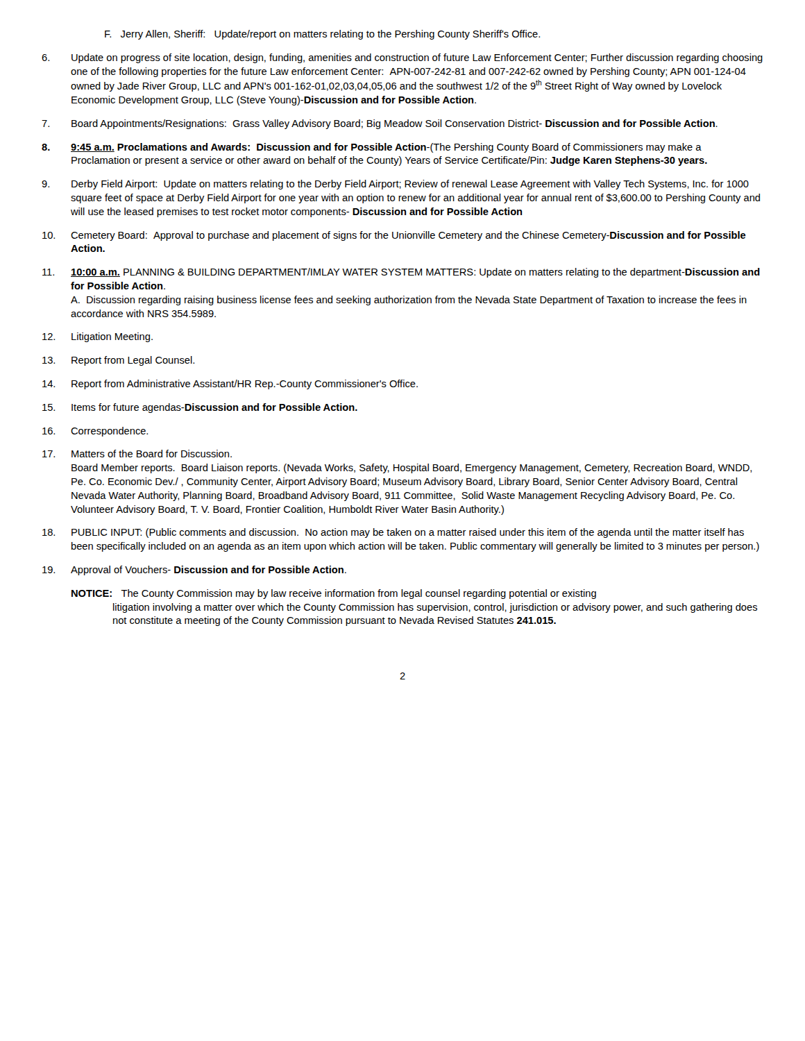F. Jerry Allen, Sheriff: Update/report on matters relating to the Pershing County Sheriff's Office.
6. Update on progress of site location, design, funding, amenities and construction of future Law Enforcement Center; Further discussion regarding choosing one of the following properties for the future Law enforcement Center: APN-007-242-81 and 007-242-62 owned by Pershing County; APN 001-124-04 owned by Jade River Group, LLC and APN's 001-162-01,02,03,04,05,06 and the southwest 1/2 of the 9th Street Right of Way owned by Lovelock Economic Development Group, LLC (Steve Young)-Discussion and for Possible Action.
7. Board Appointments/Resignations: Grass Valley Advisory Board; Big Meadow Soil Conservation District- Discussion and for Possible Action.
8. 9:45 a.m. Proclamations and Awards: Discussion and for Possible Action-(The Pershing County Board of Commissioners may make a Proclamation or present a service or other award on behalf of the County) Years of Service Certificate/Pin: Judge Karen Stephens-30 years.
9. Derby Field Airport: Update on matters relating to the Derby Field Airport; Review of renewal Lease Agreement with Valley Tech Systems, Inc. for 1000 square feet of space at Derby Field Airport for one year with an option to renew for an additional year for annual rent of $3,600.00 to Pershing County and will use the leased premises to test rocket motor components- Discussion and for Possible Action
10. Cemetery Board: Approval to purchase and placement of signs for the Unionville Cemetery and the Chinese Cemetery-Discussion and for Possible Action.
11. 10:00 a.m. PLANNING & BUILDING DEPARTMENT/IMLAY WATER SYSTEM MATTERS: Update on matters relating to the department-Discussion and for Possible Action.
A. Discussion regarding raising business license fees and seeking authorization from the Nevada State Department of Taxation to increase the fees in accordance with NRS 354.5989.
12. Litigation Meeting.
13. Report from Legal Counsel.
14. Report from Administrative Assistant/HR Rep.-County Commissioner's Office.
15. Items for future agendas-Discussion and for Possible Action.
16. Correspondence.
17. Matters of the Board for Discussion.
Board Member reports. Board Liaison reports. (Nevada Works, Safety, Hospital Board, Emergency Management, Cemetery, Recreation Board, WNDD, Pe. Co. Economic Dev./ , Community Center, Airport Advisory Board; Museum Advisory Board, Library Board, Senior Center Advisory Board, Central Nevada Water Authority, Planning Board, Broadband Advisory Board, 911 Committee, Solid Waste Management Recycling Advisory Board, Pe. Co. Volunteer Advisory Board, T. V. Board, Frontier Coalition, Humboldt River Water Basin Authority.)
18. PUBLIC INPUT: (Public comments and discussion. No action may be taken on a matter raised under this item of the agenda until the matter itself has been specifically included on an agenda as an item upon which action will be taken. Public commentary will generally be limited to 3 minutes per person.)
19. Approval of Vouchers- Discussion and for Possible Action.
NOTICE: The County Commission may by law receive information from legal counsel regarding potential or existing litigation involving a matter over which the County Commission has supervision, control, jurisdiction or advisory power, and such gathering does not constitute a meeting of the County Commission pursuant to Nevada Revised Statutes 241.015.
2